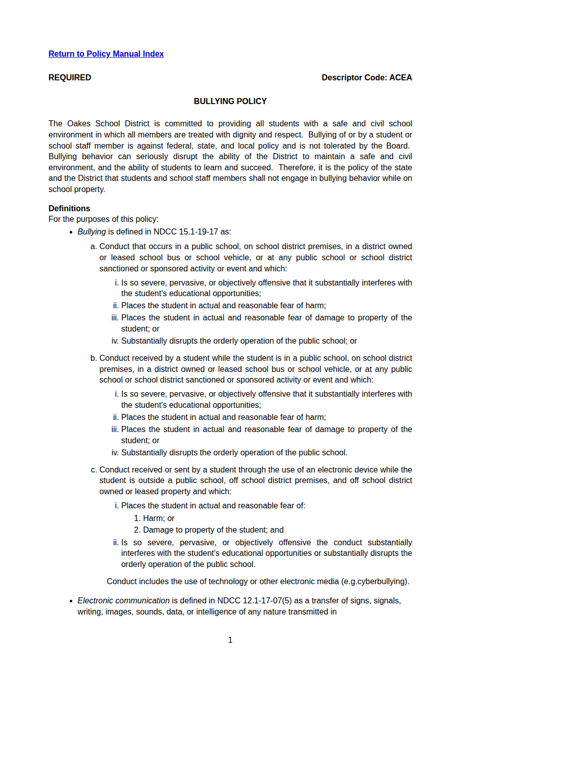Return to Policy Manual Index
REQUIRED Descriptor Code: ACEA
BULLYING POLICY
The Oakes School District is committed to providing all students with a safe and civil school environment in which all members are treated with dignity and respect. Bullying of or by a student or school staff member is against federal, state, and local policy and is not tolerated by the Board. Bullying behavior can seriously disrupt the ability of the District to maintain a safe and civil environment, and the ability of students to learn and succeed. Therefore, it is the policy of the state and the District that students and school staff members shall not engage in bullying behavior while on school property.
Definitions
For the purposes of this policy:
Bullying is defined in NDCC 15.1-19-17 as:
Conduct that occurs in a public school, on school district premises, in a district owned or leased school bus or school vehicle, or at any public school or school district sanctioned or sponsored activity or event and which:
Is so severe, pervasive, or objectively offensive that it substantially interferes with the student's educational opportunities;
Places the student in actual and reasonable fear of harm;
Places the student in actual and reasonable fear of damage to property of the student; or
Substantially disrupts the orderly operation of the public school; or
Conduct received by a student while the student is in a public school, on school district premises, in a district owned or leased school bus or school vehicle, or at any public school or school district sanctioned or sponsored activity or event and which:
Is so severe, pervasive, or objectively offensive that it substantially interferes with the student's educational opportunities;
Places the student in actual and reasonable fear of harm;
Places the student in actual and reasonable fear of damage to property of the student; or
Substantially disrupts the orderly operation of the public school.
Conduct received or sent by a student through the use of an electronic device while the student is outside a public school, off school district premises, and off school district owned or leased property and which:
Places the student in actual and reasonable fear of:
Harm; or
Damage to property of the student; and
Is so severe, pervasive, or objectively offensive the conduct substantially interferes with the student's educational opportunities or substantially disrupts the orderly operation of the public school.
Conduct includes the use of technology or other electronic media (e.g.cyberbullying).
Electronic communication is defined in NDCC 12.1-17-07(5) as a transfer of signs, signals, writing, images, sounds, data, or intelligence of any nature transmitted in
1